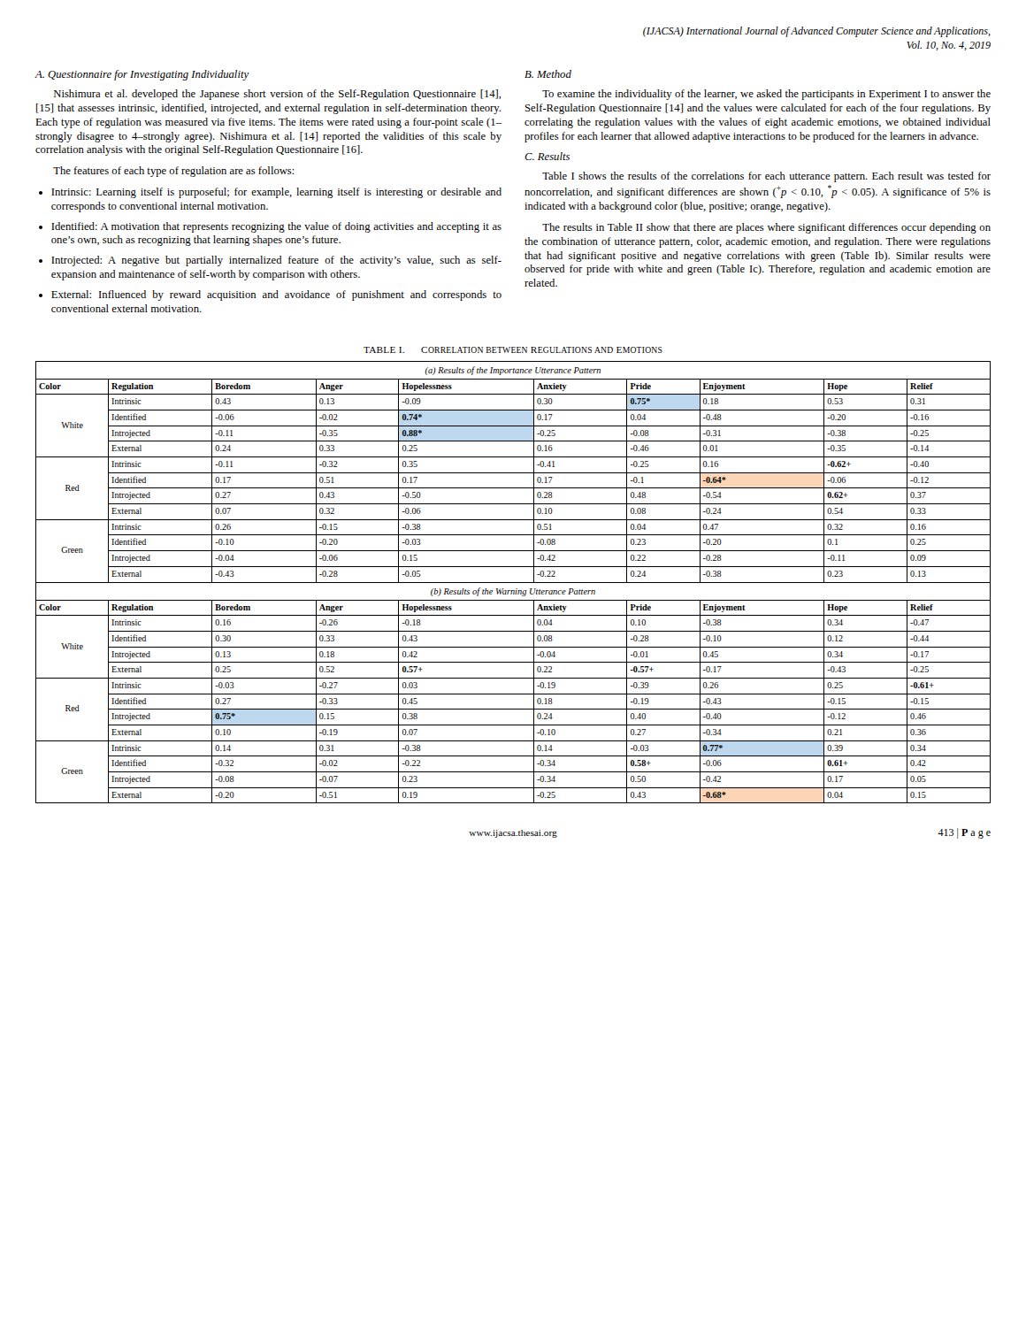(IJACSA) International Journal of Advanced Computer Science and Applications,
Vol. 10, No. 4, 2019
A. Questionnaire for Investigating Individuality
Nishimura et al. developed the Japanese short version of the Self-Regulation Questionnaire [14], [15] that assesses intrinsic, identified, introjected, and external regulation in self-determination theory. Each type of regulation was measured via five items. The items were rated using a four-point scale (1–strongly disagree to 4–strongly agree). Nishimura et al. [14] reported the validities of this scale by correlation analysis with the original Self-Regulation Questionnaire [16].
The features of each type of regulation are as follows:
Intrinsic: Learning itself is purposeful; for example, learning itself is interesting or desirable and corresponds to conventional internal motivation.
Identified: A motivation that represents recognizing the value of doing activities and accepting it as one’s own, such as recognizing that learning shapes one’s future.
Introjected: A negative but partially internalized feature of the activity’s value, such as self-expansion and maintenance of self-worth by comparison with others.
External: Influenced by reward acquisition and avoidance of punishment and corresponds to conventional external motivation.
B. Method
To examine the individuality of the learner, we asked the participants in Experiment I to answer the Self-Regulation Questionnaire [14] and the values were calculated for each of the four regulations. By correlating the regulation values with the values of eight academic emotions, we obtained individual profiles for each learner that allowed adaptive interactions to be produced for the learners in advance.
C. Results
Table I shows the results of the correlations for each utterance pattern. Each result was tested for noncorrelation, and significant differences are shown (+p < 0.10, *p < 0.05). A significance of 5% is indicated with a background color (blue, positive; orange, negative).
The results in Table II show that there are places where significant differences occur depending on the combination of utterance pattern, color, academic emotion, and regulation. There were regulations that had significant positive and negative correlations with green (Table Ib). Similar results were observed for pride with white and green (Table Ic). Therefore, regulation and academic emotion are related.
TABLE I. CORRELATION BETWEEN REGULATIONS AND EMOTIONS
| (a) Results of the Importance Utterance Pattern |
| Color | Regulation | Boredom | Anger | Hopelessness | Anxiety | Pride | Enjoyment | Hope | Relief |
| White | Intrinsic | 0.43 | 0.13 | -0.09 | 0.30 | 0.75* | 0.18 | 0.53 | 0.31 |
| Identified | -0.06 | -0.02 | 0.74* | 0.17 | 0.04 | -0.48 | -0.20 | -0.16 |
| Introjected | -0.11 | -0.35 | 0.88* | -0.25 | -0.08 | -0.31 | -0.38 | -0.25 |
| External | 0.24 | 0.33 | 0.25 | 0.16 | -0.46 | 0.01 | -0.35 | -0.14 |
| Red | Intrinsic | -0.11 | -0.32 | 0.35 | -0.41 | -0.25 | 0.16 | -0.62+ | -0.40 |
| Identified | 0.17 | 0.51 | 0.17 | 0.17 | -0.1 | -0.64* | -0.06 | -0.12 |
| Introjected | 0.27 | 0.43 | -0.50 | 0.28 | 0.48 | -0.54 | 0.62+ | 0.37 |
| External | 0.07 | 0.32 | -0.06 | 0.10 | 0.08 | -0.24 | 0.54 | 0.33 |
| Green | Intrinsic | 0.26 | -0.15 | -0.38 | 0.51 | 0.04 | 0.47 | 0.32 | 0.16 |
| Identified | -0.10 | -0.20 | -0.03 | -0.08 | 0.23 | -0.20 | 0.1 | 0.25 |
| Introjected | -0.04 | -0.06 | 0.15 | -0.42 | 0.22 | -0.28 | -0.11 | 0.09 |
| External | -0.43 | -0.28 | -0.05 | -0.22 | 0.24 | -0.38 | 0.23 | 0.13 |
| (b) Results of the Warning Utterance Pattern |
| Color | Regulation | Boredom | Anger | Hopelessness | Anxiety | Pride | Enjoyment | Hope | Relief |
| White | Intrinsic | 0.16 | -0.26 | -0.18 | 0.04 | 0.10 | -0.38 | 0.34 | -0.47 |
| Identified | 0.30 | 0.33 | 0.43 | 0.08 | -0.28 | -0.10 | 0.12 | -0.44 |
| Introjected | 0.13 | 0.18 | 0.42 | -0.04 | -0.01 | 0.45 | 0.34 | -0.17 |
| External | 0.25 | 0.52 | 0.57+ | 0.22 | -0.57+ | -0.17 | -0.43 | -0.25 |
| Red | Intrinsic | -0.03 | -0.27 | 0.03 | -0.19 | -0.39 | 0.26 | 0.25 | -0.61+ |
| Identified | 0.27 | -0.33 | 0.45 | 0.18 | -0.19 | -0.43 | -0.15 | -0.15 |
| Introjected | 0.75* | 0.15 | 0.38 | 0.24 | 0.40 | -0.40 | -0.12 | 0.46 |
| External | 0.10 | -0.19 | 0.07 | -0.10 | 0.27 | -0.34 | 0.21 | 0.36 |
| Green | Intrinsic | 0.14 | 0.31 | -0.38 | 0.14 | -0.03 | 0.77* | 0.39 | 0.34 |
| Identified | -0.32 | -0.02 | -0.22 | -0.34 | 0.58+ | -0.06 | 0.61+ | 0.42 |
| Introjected | -0.08 | -0.07 | 0.23 | -0.34 | 0.50 | -0.42 | 0.17 | 0.05 |
| External | -0.20 | -0.51 | 0.19 | -0.25 | 0.43 | -0.68* | 0.04 | 0.15 |
413 | P a g e
www.ijacsa.thesai.org